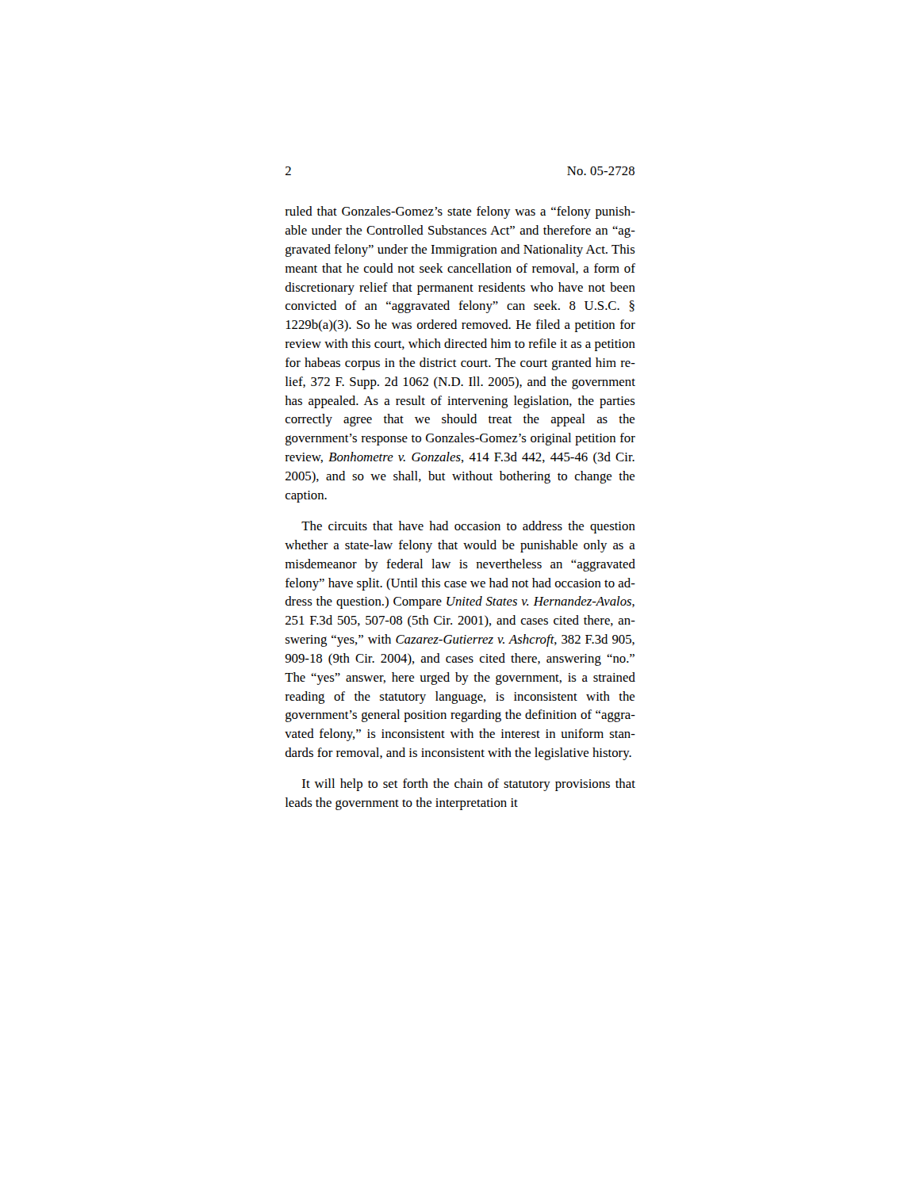2 No. 05-2728
ruled that Gonzales-Gomez’s state felony was a “felony punishable under the Controlled Substances Act” and therefore an “aggravated felony” under the Immigration and Nationality Act. This meant that he could not seek cancellation of removal, a form of discretionary relief that permanent residents who have not been convicted of an “aggravated felony” can seek. 8 U.S.C. § 1229b(a)(3). So he was ordered removed. He filed a petition for review with this court, which directed him to refile it as a petition for habeas corpus in the district court. The court granted him relief, 372 F. Supp. 2d 1062 (N.D. Ill. 2005), and the government has appealed. As a result of intervening legislation, the parties correctly agree that we should treat the appeal as the government’s response to Gonzales-Gomez’s original petition for review, Bonhometre v. Gonzales, 414 F.3d 442, 445-46 (3d Cir. 2005), and so we shall, but without bothering to change the caption.
The circuits that have had occasion to address the question whether a state-law felony that would be punishable only as a misdemeanor by federal law is nevertheless an “aggravated felony” have split. (Until this case we had not had occasion to address the question.) Compare United States v. Hernandez-Avalos, 251 F.3d 505, 507-08 (5th Cir. 2001), and cases cited there, answering “yes,” with Cazarez-Gutierrez v. Ashcroft, 382 F.3d 905, 909-18 (9th Cir. 2004), and cases cited there, answering “no.” The “yes” answer, here urged by the government, is a strained reading of the statutory language, is inconsistent with the government’s general position regarding the definition of “aggravated felony,” is inconsistent with the interest in uniform standards for removal, and is inconsistent with the legislative history.
It will help to set forth the chain of statutory provisions that leads the government to the interpretation it